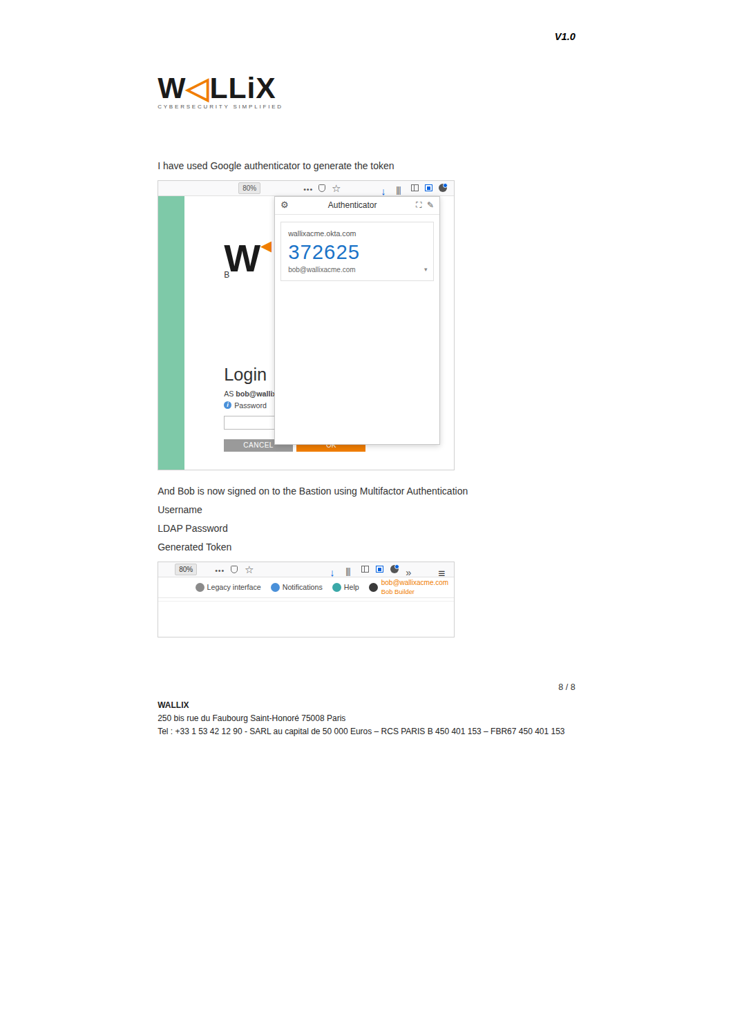V1.0
W◁LLiX
Cybersecurity Simplified
I have used Google authenticator to generate the token
80%
W
B A
Login
AS bob@wallixacm
i Password
CANCEL
OK
◀
⚙ Authenticator ⛶✎
wallixacme.okta.com
372625
bob@wallixacme.com
▾
And Bob is now signed on to the Bastion using Multifactor Authentication
Username
LDAP Password
Generated Token
80%
Legacy interface
Notifications
Help
bob@wallixacme.com
Bob Builder
8 / 8
WALLIX
250 bis rue du Faubourg Saint-Honoré 75008 Paris
Tel : +33 1 53 42 12 90 - SARL au capital de 50 000 Euros – RCS PARIS B 450 401 153 – FBR67 450 401 153